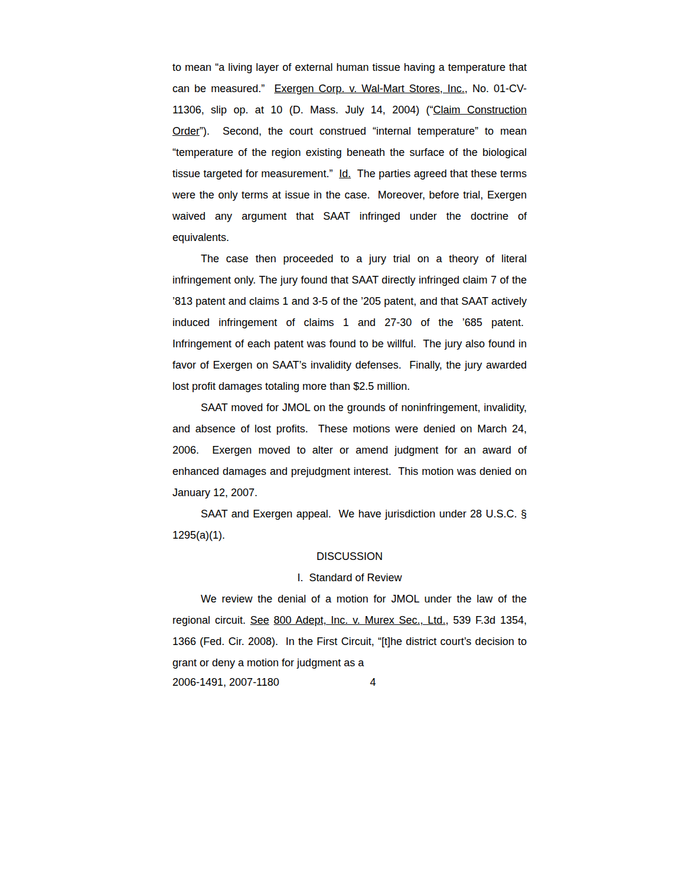to mean “a living layer of external human tissue having a temperature that can be measured.” Exergen Corp. v. Wal-Mart Stores, Inc., No. 01-CV-11306, slip op. at 10 (D. Mass. July 14, 2004) (“Claim Construction Order”). Second, the court construed “internal temperature” to mean “temperature of the region existing beneath the surface of the biological tissue targeted for measurement.” Id. The parties agreed that these terms were the only terms at issue in the case. Moreover, before trial, Exergen waived any argument that SAAT infringed under the doctrine of equivalents.
The case then proceeded to a jury trial on a theory of literal infringement only. The jury found that SAAT directly infringed claim 7 of the ’813 patent and claims 1 and 3-5 of the ’205 patent, and that SAAT actively induced infringement of claims 1 and 27-30 of the ’685 patent. Infringement of each patent was found to be willful. The jury also found in favor of Exergen on SAAT’s invalidity defenses. Finally, the jury awarded lost profit damages totaling more than $2.5 million.
SAAT moved for JMOL on the grounds of noninfringement, invalidity, and absence of lost profits. These motions were denied on March 24, 2006. Exergen moved to alter or amend judgment for an award of enhanced damages and prejudgment interest. This motion was denied on January 12, 2007.
SAAT and Exergen appeal. We have jurisdiction under 28 U.S.C. § 1295(a)(1).
DISCUSSION
I. Standard of Review
We review the denial of a motion for JMOL under the law of the regional circuit. See 800 Adept, Inc. v. Murex Sec., Ltd., 539 F.3d 1354, 1366 (Fed. Cir. 2008). In the First Circuit, “[t]he district court’s decision to grant or deny a motion for judgment as a
2006-1491, 2007-11804